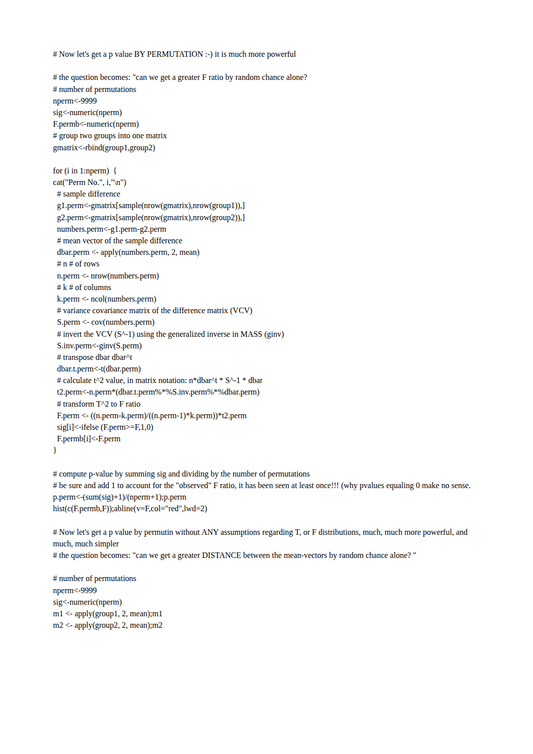# Now let's get a p value BY PERMUTATION :-) it is much more powerful
# the question becomes: "can we get a greater F ratio by random chance alone?
# number of permutations
nperm<-9999
sig<-numeric(nperm)
F.permb<-numeric(nperm)
# group two groups into one matrix
gmatrix<-rbind(group1,group2)
for (i in 1:nperm)  {
cat("Perm No.", i,"\n")
  # sample difference
  g1.perm<-gmatrix[sample(nrow(gmatrix),nrow(group1)),]
  g2.perm<-gmatrix[sample(nrow(gmatrix),nrow(group2)),]
  numbers.perm<-g1.perm-g2.perm
  # mean vector of the sample difference
  dbar.perm <- apply(numbers.perm, 2, mean)
  # n # of rows
  n.perm <- nrow(numbers.perm)
  # k # of columns
  k.perm <- ncol(numbers.perm)
  # variance covariance matrix of the difference matrix (VCV)
  S.perm <- cov(numbers.perm)
  # invert the VCV (S^-1) using the generalized inverse in MASS (ginv)
  S.inv.perm<-ginv(S.perm)
  # transpose dbar dbar^t
  dbar.t.perm<-t(dbar.perm)
  # calculate t^2 value, in matrix notation: n*dbar^t * S^-1 * dbar
  t2.perm<-n.perm*(dbar.t.perm%*%S.inv.perm%*%dbar.perm)
  # transform T^2 to F ratio
  F.perm <- ((n.perm-k.perm)/((n.perm-1)*k.perm))*t2.perm
  sig[i]<-ifelse (F.perm>=F,1,0)
  F.permb[i]<-F.perm
}
# compute p-value by summing sig and dividing by the number of permutations
# be sure and add 1 to account for the "observed" F ratio, it has been seen at least once!!! (why pvalues equaling 0 make no sense.
p.perm<-(sum(sig)+1)/(nperm+1);p.perm
hist(c(F.permb,F));abline(v=F,col="red",lwd=2)
# Now let's get a p value by permutin without ANY assumptions regarding T, or F distributions, much, much more powerful, and much, much simpler
# the question becomes: "can we get a greater DISTANCE between the mean-vectors by random chance alone? "
# number of permutations
nperm<-9999
sig<-numeric(nperm)
m1 <- apply(group1, 2, mean);m1
m2 <- apply(group2, 2, mean);m2